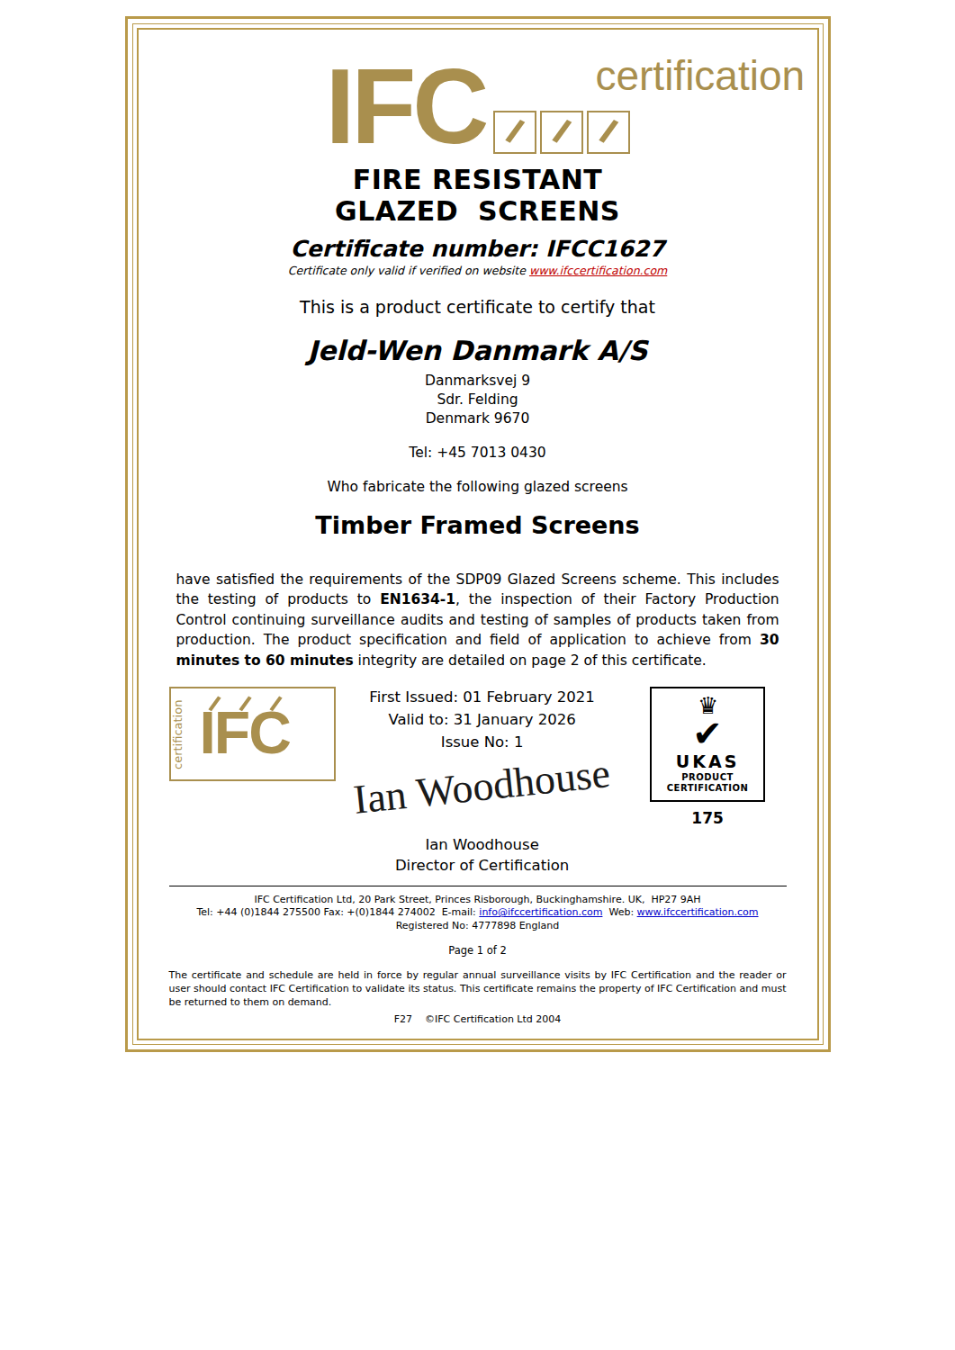IFC certification
FIRE RESISTANT
GLAZED SCREENS
Certificate number: IFCC1627
Certificate only valid if verified on website www.ifccertification.com
This is a product certificate to certify that
Jeld-Wen Danmark A/S
Danmarksvej 9
Sdr. Felding
Denmark 9670
Tel: +45 7013 0430
Who fabricate the following glazed screens
Timber Framed Screens
have satisfied the requirements of the SDP09 Glazed Screens scheme. This includes the testing of products to EN1634-1, the inspection of their Factory Production Control continuing surveillance audits and testing of samples of products taken from production. The product specification and field of application to achieve from 30 minutes to 60 minutes integrity are detailed on page 2 of this certificate.
certification IFC
First Issued: 01 February 2021
Valid to: 31 January 2026
Issue No: 1
Ian Woodhouse
Ian Woodhouse
Director of Certification
♛
✔
UKAS
PRODUCT
CERTIFICATION
175
IFC Certification Ltd, 20 Park Street, Princes Risborough, Buckinghamshire. UK, HP27 9AH
Tel: +44 (0)1844 275500 Fax: +(0)1844 274002 E-mail: info@ifccertification.com Web: www.ifccertification.com
Registered No: 4777898 England
Page 1 of 2
The certificate and schedule are held in force by regular annual surveillance visits by IFC Certification and the reader or user should contact IFC Certification to validate its status. This certificate remains the property of IFC Certification and must be returned to them on demand.
F27 ©IFC Certification Ltd 2004